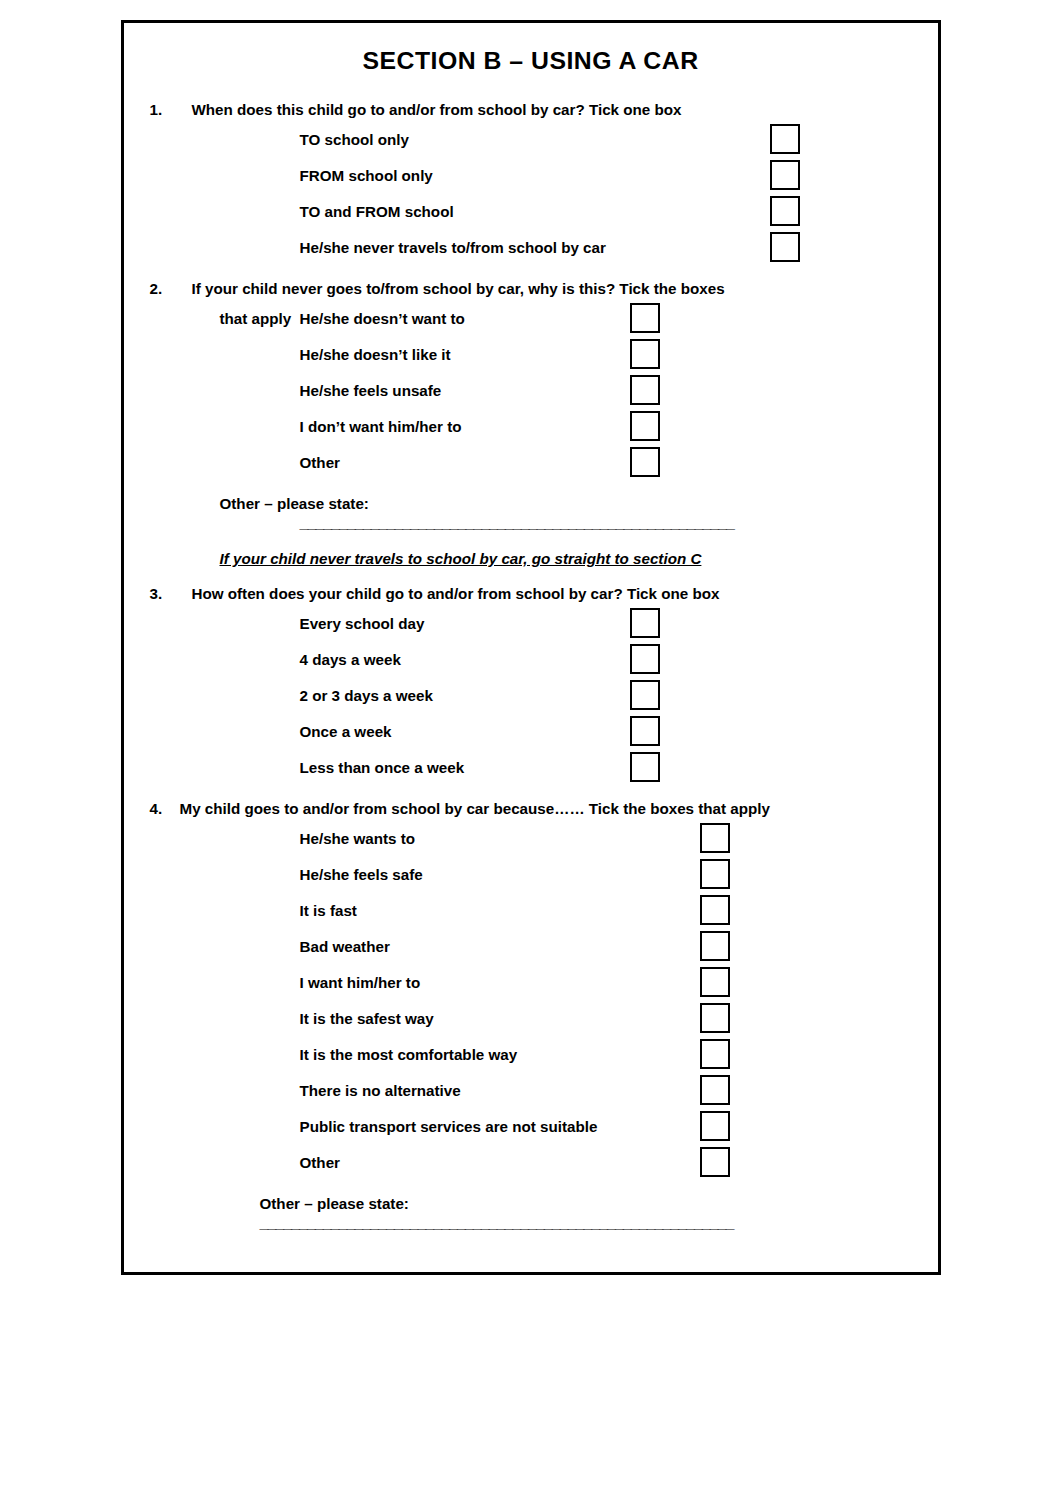SECTION B – USING A CAR
1.
When does this child go to and/or from school by car? Tick one box
TO school only
FROM school only
TO and FROM school
He/she never travels to/from school by car
2.
If your child never goes to/from school by car, why is this? Tick the boxes
that apply He/she doesn’t want to
He/she doesn’t like it
He/she feels unsafe
I don’t want him/her to
Other
Other – please state:
_______________________________________________________
If your child never travels to school by car, go straight to section C
3.
How often does your child go to and/or from school by car? Tick one box
Every school day
4 days a week
2 or 3 days a week
Once a week
Less than once a week
4.
My child goes to and/or from school by car because…… Tick the boxes that apply
He/she wants to
He/she feels safe
It is fast
Bad weather
I want him/her to
It is the safest way
It is the most comfortable way
There is no alternative
Public transport services are not suitable
Other
Other – please state:
____________________________________________________________